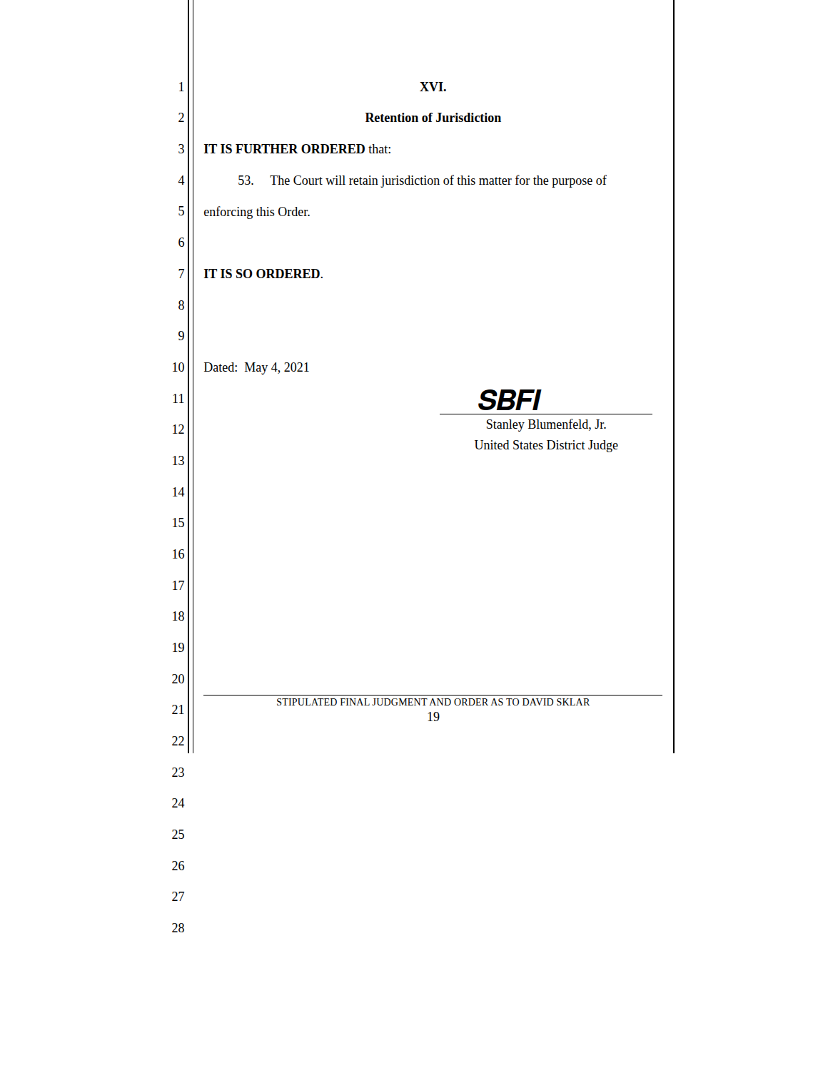1
2
3
4
5
6
7
8
9
10
11
12
13
14
15
16
17
18
19
20
21
22
23
24
25
26
27
28
XVI.
Retention of Jurisdiction
IT IS FURTHER ORDERED that:
53. The Court will retain jurisdiction of this matter for the purpose of
enforcing this Order.
IT IS SO ORDERED.
Dated: May 4, 2021
𝑺𝑩𝑭𝑰
Stanley Blumenfeld, Jr.
United States District Judge
STIPULATED FINAL JUDGMENT AND ORDER AS TO DAVID SKLAR
19